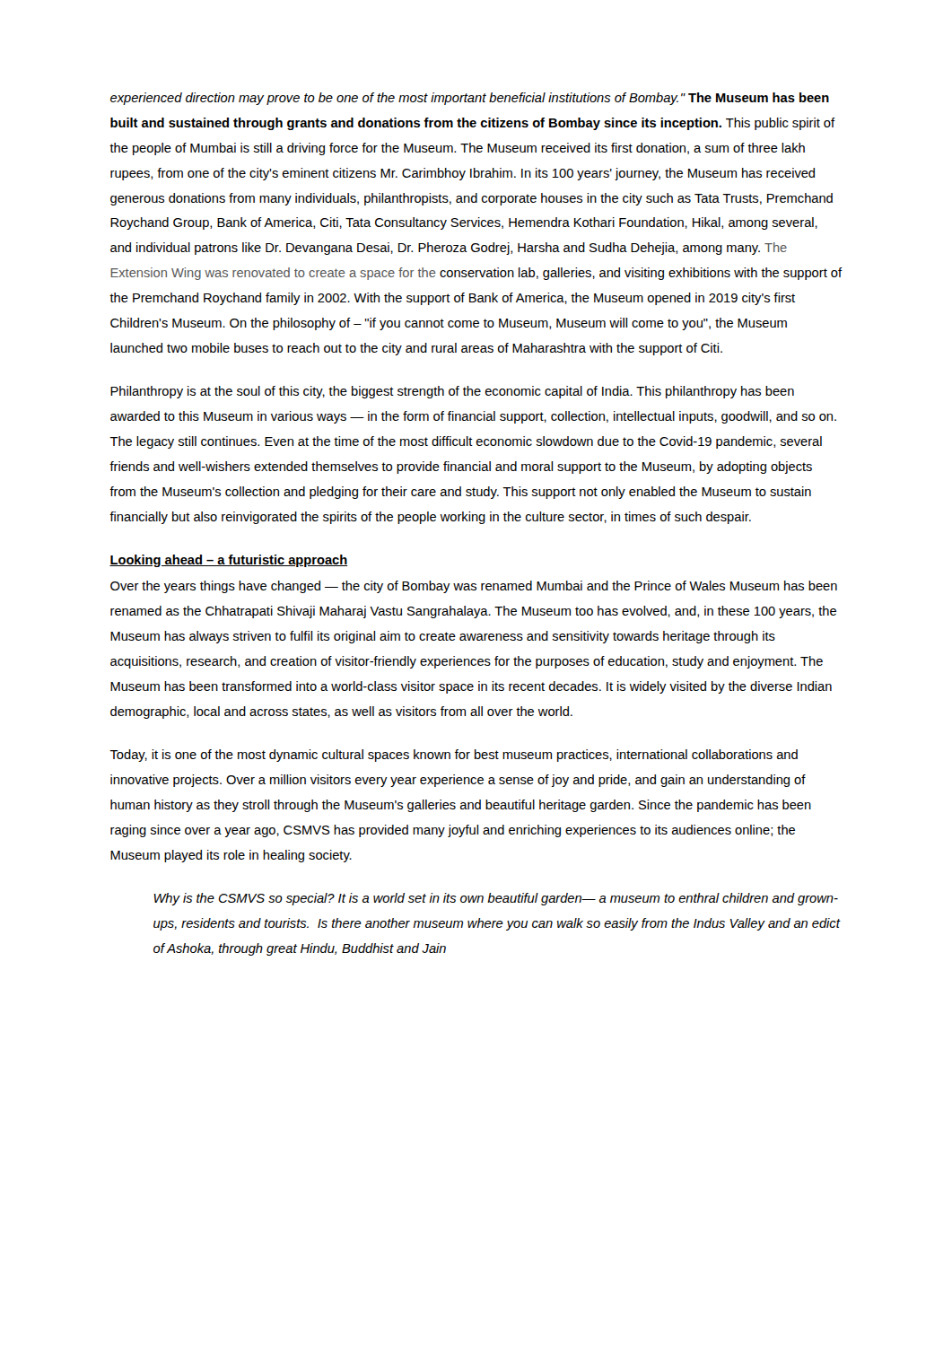experienced direction may prove to be one of the most important beneficial institutions of Bombay." The Museum has been built and sustained through grants and donations from the citizens of Bombay since its inception. This public spirit of the people of Mumbai is still a driving force for the Museum. The Museum received its first donation, a sum of three lakh rupees, from one of the city's eminent citizens Mr. Carimbhoy Ibrahim. In its 100 years' journey, the Museum has received generous donations from many individuals, philanthropists, and corporate houses in the city such as Tata Trusts, Premchand Roychand Group, Bank of America, Citi, Tata Consultancy Services, Hemendra Kothari Foundation, Hikal, among several, and individual patrons like Dr. Devangana Desai, Dr. Pheroza Godrej, Harsha and Sudha Dehejia, among many. The Extension Wing was renovated to create a space for the conservation lab, galleries, and visiting exhibitions with the support of the Premchand Roychand family in 2002. With the support of Bank of America, the Museum opened in 2019 city's first Children's Museum. On the philosophy of – "if you cannot come to Museum, Museum will come to you", the Museum launched two mobile buses to reach out to the city and rural areas of Maharashtra with the support of Citi.
Philanthropy is at the soul of this city, the biggest strength of the economic capital of India. This philanthropy has been awarded to this Museum in various ways — in the form of financial support, collection, intellectual inputs, goodwill, and so on. The legacy still continues. Even at the time of the most difficult economic slowdown due to the Covid-19 pandemic, several friends and well-wishers extended themselves to provide financial and moral support to the Museum, by adopting objects from the Museum's collection and pledging for their care and study. This support not only enabled the Museum to sustain financially but also reinvigorated the spirits of the people working in the culture sector, in times of such despair.
Looking ahead – a futuristic approach
Over the years things have changed — the city of Bombay was renamed Mumbai and the Prince of Wales Museum has been renamed as the Chhatrapati Shivaji Maharaj Vastu Sangrahalaya. The Museum too has evolved, and, in these 100 years, the Museum has always striven to fulfil its original aim to create awareness and sensitivity towards heritage through its acquisitions, research, and creation of visitor-friendly experiences for the purposes of education, study and enjoyment. The Museum has been transformed into a world-class visitor space in its recent decades. It is widely visited by the diverse Indian demographic, local and across states, as well as visitors from all over the world.
Today, it is one of the most dynamic cultural spaces known for best museum practices, international collaborations and innovative projects. Over a million visitors every year experience a sense of joy and pride, and gain an understanding of human history as they stroll through the Museum's galleries and beautiful heritage garden. Since the pandemic has been raging since over a year ago, CSMVS has provided many joyful and enriching experiences to its audiences online; the Museum played its role in healing society.
Why is the CSMVS so special? It is a world set in its own beautiful garden— a museum to enthral children and grown-ups, residents and tourists. Is there another museum where you can walk so easily from the Indus Valley and an edict of Ashoka, through great Hindu, Buddhist and Jain